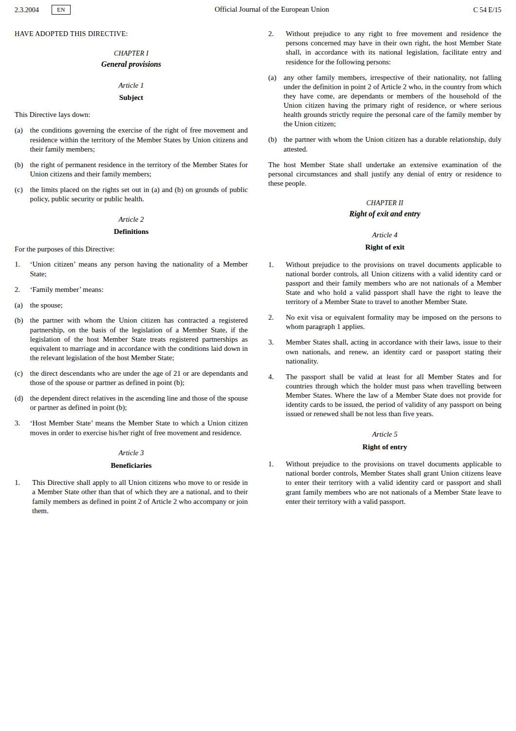2.3.2004 EN
Official Journal of the European Union
C 54 E/15
HAVE ADOPTED THIS DIRECTIVE:
CHAPTER I
General provisions
Article 1
Subject
This Directive lays down:
(a) the conditions governing the exercise of the right of free movement and residence within the territory of the Member States by Union citizens and their family members;
(b) the right of permanent residence in the territory of the Member States for Union citizens and their family members;
(c) the limits placed on the rights set out in (a) and (b) on grounds of public policy, public security or public health.
Article 2
Definitions
For the purposes of this Directive:
1. ‘Union citizen’ means any person having the nationality of a Member State;
2. ‘Family member’ means:
(a) the spouse;
(b) the partner with whom the Union citizen has contracted a registered partnership, on the basis of the legislation of a Member State, if the legislation of the host Member State treats registered partnerships as equivalent to marriage and in accordance with the conditions laid down in the relevant legislation of the host Member State;
(c) the direct descendants who are under the age of 21 or are dependants and those of the spouse or partner as defined in point (b);
(d) the dependent direct relatives in the ascending line and those of the spouse or partner as defined in point (b);
3. ‘Host Member State’ means the Member State to which a Union citizen moves in order to exercise his/her right of free movement and residence.
Article 3
Beneficiaries
1. This Directive shall apply to all Union citizens who move to or reside in a Member State other than that of which they are a national, and to their family members as defined in point 2 of Article 2 who accompany or join them.
2. Without prejudice to any right to free movement and residence the persons concerned may have in their own right, the host Member State shall, in accordance with its national legislation, facilitate entry and residence for the following persons:
(a) any other family members, irrespective of their nationality, not falling under the definition in point 2 of Article 2 who, in the country from which they have come, are dependants or members of the household of the Union citizen having the primary right of residence, or where serious health grounds strictly require the personal care of the family member by the Union citizen;
(b) the partner with whom the Union citizen has a durable relationship, duly attested.
The host Member State shall undertake an extensive examination of the personal circumstances and shall justify any denial of entry or residence to these people.
CHAPTER II
Right of exit and entry
Article 4
Right of exit
1. Without prejudice to the provisions on travel documents applicable to national border controls, all Union citizens with a valid identity card or passport and their family members who are not nationals of a Member State and who hold a valid passport shall have the right to leave the territory of a Member State to travel to another Member State.
2. No exit visa or equivalent formality may be imposed on the persons to whom paragraph 1 applies.
3. Member States shall, acting in accordance with their laws, issue to their own nationals, and renew, an identity card or passport stating their nationality.
4. The passport shall be valid at least for all Member States and for countries through which the holder must pass when travelling between Member States. Where the law of a Member State does not provide for identity cards to be issued, the period of validity of any passport on being issued or renewed shall be not less than five years.
Article 5
Right of entry
1. Without prejudice to the provisions on travel documents applicable to national border controls, Member States shall grant Union citizens leave to enter their territory with a valid identity card or passport and shall grant family members who are not nationals of a Member State leave to enter their territory with a valid passport.